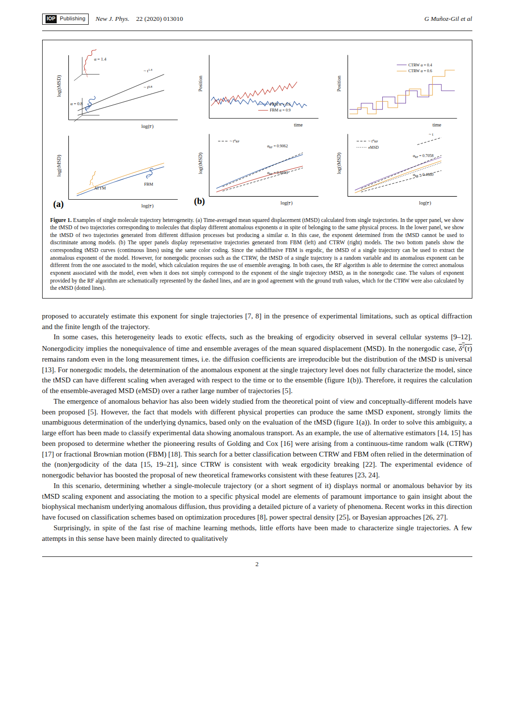IOP Publishing New J. Phys. 22 (2020) 013010 G Muñoz-Gil et al
log(tMSD) log(𝜏) ~ t1.4 ~ t0.8 α = 1.4 α = 0.8 log(tMSD) log(𝜏) ATTM FBM (a)
Position time FBM α = 0.6 FBM α = 0.9 log(tMSD) log(𝜏) ~ tαRF αRF = 0.9062 αRF = 0.6693 (b)
Position time CTRW α = 0.4 CTRW α = 0.6 log(tMSD) log(𝜏) ~ t ~ tαRF eMSD αRF = 0.7058 αRF = 0.4360
Figure 1. Examples of single molecule trajectory heterogeneity. (a) Time-averaged mean squared displacement (tMSD) calculated from single trajectories. In the upper panel, we show the tMSD of two trajectories corresponding to molecules that display different anomalous exponents α in spite of belonging to the same physical process. In the lower panel, we show the tMSD of two trajectories generated from different diffusion processes but producing a similar α. In this case, the exponent determined from the tMSD cannot be used to discriminate among models. (b) The upper panels display representative trajectories generated from FBM (left) and CTRW (right) models. The two bottom panels show the corresponding tMSD curves (continuous lines) using the same color coding. Since the subdiffusive FBM is ergodic, the tMSD of a single trajectory can be used to extract the anomalous exponent of the model. However, for nonergodic processes such as the CTRW, the tMSD of a single trajectory is a random variable and its anomalous exponent can be different from the one associated to the model, which calculation requires the use of ensemble averaging. In both cases, the RF algorithm is able to determine the correct anomalous exponent associated with the model, even when it does not simply correspond to the exponent of the single trajectory tMSD, as in the nonergodic case. The values of exponent provided by the RF algorithm are schematically represented by the dashed lines, and are in good agreement with the ground truth values, which for the CTRW were also calculated by the eMSD (dotted lines).
proposed to accurately estimate this exponent for single trajectories [7, 8] in the presence of experimental limitations, such as optical diffraction and the finite length of the trajectory.
In some cases, this heterogeneity leads to exotic effects, such as the breaking of ergodicity observed in several cellular systems [9–12]. Nonergodicity implies the nonequivalence of time and ensemble averages of the mean squared displacement (MSD). In the nonergodic case, δ2(τ) remains random even in the long measurement times, i.e. the diffusion coefficients are irreproducible but the distribution of the tMSD is universal [13]. For nonergodic models, the determination of the anomalous exponent at the single trajectory level does not fully characterize the model, since the tMSD can have different scaling when averaged with respect to the time or to the ensemble (figure 1(b)). Therefore, it requires the calculation of the ensemble-averaged MSD (eMSD) over a rather large number of trajectories [5].
The emergence of anomalous behavior has also been widely studied from the theoretical point of view and conceptually-different models have been proposed [5]. However, the fact that models with different physical properties can produce the same tMSD exponent, strongly limits the unambiguous determination of the underlying dynamics, based only on the evaluation of the tMSD (figure 1(a)). In order to solve this ambiguity, a large effort has been made to classify experimental data showing anomalous transport. As an example, the use of alternative estimators [14, 15] has been proposed to determine whether the pioneering results of Golding and Cox [16] were arising from a continuous-time random walk (CTRW) [17] or fractional Brownian motion (FBM) [18]. This search for a better classification between CTRW and FBM often relied in the determination of the (non)ergodicity of the data [15, 19–21], since CTRW is consistent with weak ergodicity breaking [22]. The experimental evidence of nonergodic behavior has boosted the proposal of new theoretical frameworks consistent with these features [23, 24].
In this scenario, determining whether a single-molecule trajectory (or a short segment of it) displays normal or anomalous behavior by its tMSD scaling exponent and associating the motion to a specific physical model are elements of paramount importance to gain insight about the biophysical mechanism underlying anomalous diffusion, thus providing a detailed picture of a variety of phenomena. Recent works in this direction have focused on classification schemes based on optimization procedures [8], power spectral density [25], or Bayesian approaches [26, 27].
Surprisingly, in spite of the fast rise of machine learning methods, little efforts have been made to characterize single trajectories. A few attempts in this sense have been mainly directed to qualitatively
2